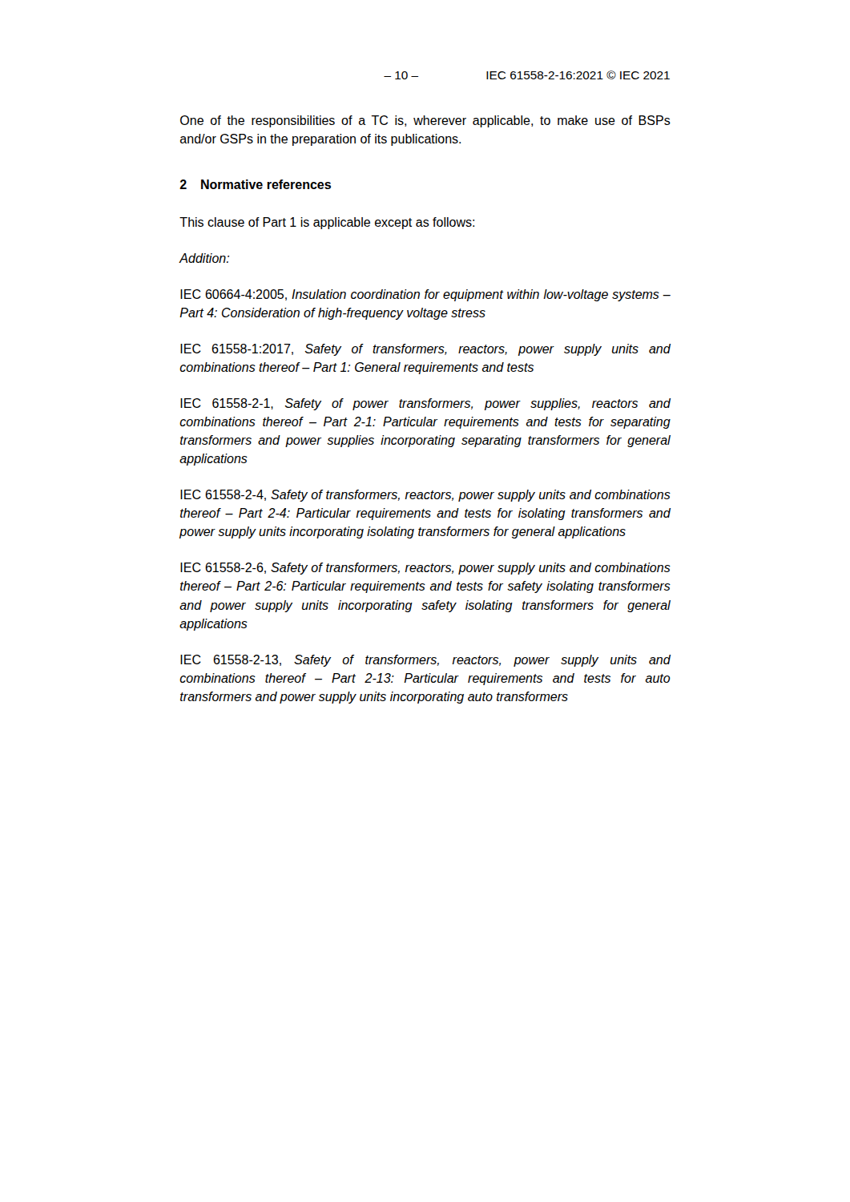– 10 –IEC 61558-2-16:2021 © IEC 2021
One of the responsibilities of a TC is, wherever applicable, to make use of BSPs and/or GSPs in the preparation of its publications.
2 Normative references
This clause of Part 1 is applicable except as follows:
Addition:
IEC 60664-4:2005, Insulation coordination for equipment within low-voltage systems – Part 4: Consideration of high-frequency voltage stress
IEC 61558-1:2017, Safety of transformers, reactors, power supply units and combinations thereof – Part 1: General requirements and tests
IEC 61558-2-1, Safety of power transformers, power supplies, reactors and combinations thereof – Part 2-1: Particular requirements and tests for separating transformers and power supplies incorporating separating transformers for general applications
IEC 61558-2-4, Safety of transformers, reactors, power supply units and combinations thereof – Part 2-4: Particular requirements and tests for isolating transformers and power supply units incorporating isolating transformers for general applications
IEC 61558-2-6, Safety of transformers, reactors, power supply units and combinations thereof – Part 2-6: Particular requirements and tests for safety isolating transformers and power supply units incorporating safety isolating transformers for general applications
IEC 61558-2-13, Safety of transformers, reactors, power supply units and combinations thereof – Part 2-13: Particular requirements and tests for auto transformers and power supply units incorporating auto transformers